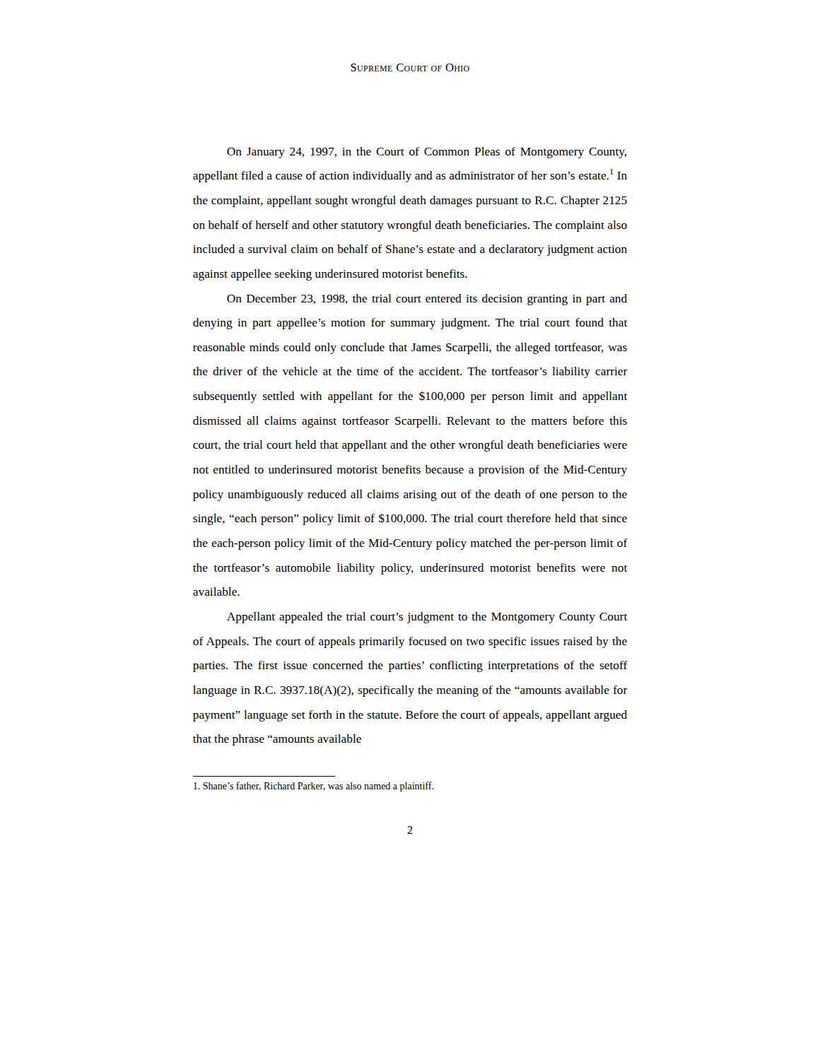Supreme Court of Ohio
On January 24, 1997, in the Court of Common Pleas of Montgomery County, appellant filed a cause of action individually and as administrator of her son’s estate.1 In the complaint, appellant sought wrongful death damages pursuant to R.C. Chapter 2125 on behalf of herself and other statutory wrongful death beneficiaries. The complaint also included a survival claim on behalf of Shane’s estate and a declaratory judgment action against appellee seeking underinsured motorist benefits.
On December 23, 1998, the trial court entered its decision granting in part and denying in part appellee’s motion for summary judgment. The trial court found that reasonable minds could only conclude that James Scarpelli, the alleged tortfeasor, was the driver of the vehicle at the time of the accident. The tortfeasor’s liability carrier subsequently settled with appellant for the $100,000 per person limit and appellant dismissed all claims against tortfeasor Scarpelli. Relevant to the matters before this court, the trial court held that appellant and the other wrongful death beneficiaries were not entitled to underinsured motorist benefits because a provision of the Mid-Century policy unambiguously reduced all claims arising out of the death of one person to the single, “each person” policy limit of $100,000. The trial court therefore held that since the each-person policy limit of the Mid-Century policy matched the per-person limit of the tortfeasor’s automobile liability policy, underinsured motorist benefits were not available.
Appellant appealed the trial court’s judgment to the Montgomery County Court of Appeals. The court of appeals primarily focused on two specific issues raised by the parties. The first issue concerned the parties’ conflicting interpretations of the setoff language in R.C. 3937.18(A)(2), specifically the meaning of the “amounts available for payment” language set forth in the statute. Before the court of appeals, appellant argued that the phrase “amounts available
1. Shane’s father, Richard Parker, was also named a plaintiff.
2